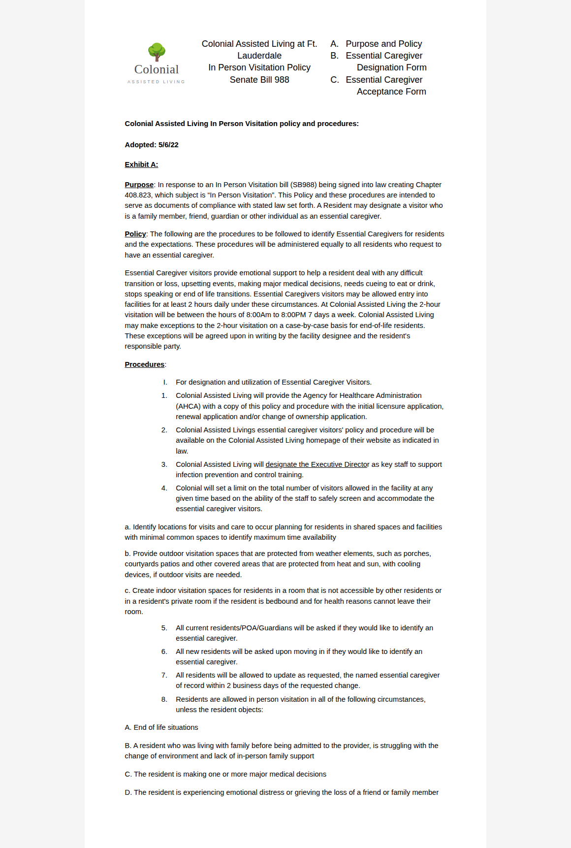🌳 Colonial ASSISTED LIVING
Colonial Assisted Living at Ft.
Lauderdale
In Person Visitation Policy
Senate Bill 988
A. Purpose and Policy
B. Essential CaregiverDesignation Form
C. Essential CaregiverAcceptance Form
Colonial Assisted Living In Person Visitation policy and procedures:
Adopted: 5/6/22
Exhibit A:
Purpose: In response to an In Person Visitation bill (SB988) being signed into law creating Chapter 408.823, which subject is “In Person Visitation”. This Policy and these procedures are intended to serve as documents of compliance with stated law set forth. A Resident may designate a visitor who is a family member, friend, guardian or other individual as an essential caregiver.
Policy: The following are the procedures to be followed to identify Essential Caregivers for residents and the expectations. These procedures will be administered equally to all residents who request to have an essential caregiver.
Essential Caregiver visitors provide emotional support to help a resident deal with any difficult transition or loss, upsetting events, making major medical decisions, needs cueing to eat or drink, stops speaking or end of life transitions. Essential Caregivers visitors may be allowed entry into facilities for at least 2 hours daily under these circumstances. At Colonial Assisted Living the 2-hour visitation will be between the hours of 8:00Am to 8:00PM 7 days a week. Colonial Assisted Living may make exceptions to the 2-hour visitation on a case-by-case basis for end-of-life residents. These exceptions will be agreed upon in writing by the facility designee and the resident's responsible party.
Procedures:
I. For designation and utilization of Essential Caregiver Visitors.
1. Colonial Assisted Living will provide the Agency for Healthcare Administration (AHCA) with a copy of this policy and procedure with the initial licensure application, renewal application and/or change of ownership application.
2. Colonial Assisted Livings essential caregiver visitors' policy and procedure will be available on the Colonial Assisted Living homepage of their website as indicated in law.
3. Colonial Assisted Living will designate the Executive Director as key staff to support infection prevention and control training.
4. Colonial will set a limit on the total number of visitors allowed in the facility at any given time based on the ability of the staff to safely screen and accommodate the essential caregiver visitors.
a. Identify locations for visits and care to occur planning for residents in shared spaces and facilities with minimal common spaces to identify maximum time availability
b. Provide outdoor visitation spaces that are protected from weather elements, such as porches, courtyards patios and other covered areas that are protected from heat and sun, with cooling devices, if outdoor visits are needed.
c. Create indoor visitation spaces for residents in a room that is not accessible by other residents or in a resident's private room if the resident is bedbound and for health reasons cannot leave their room.
5. All current residents/POA/Guardians will be asked if they would like to identify an essential caregiver.
6. All new residents will be asked upon moving in if they would like to identify an essential caregiver.
7. All residents will be allowed to update as requested, the named essential caregiver of record within 2 business days of the requested change.
8. Residents are allowed in person visitation in all of the following circumstances, unless the resident objects:
A. End of life situations
B. A resident who was living with family before being admitted to the provider, is struggling with the change of environment and lack of in-person family support
C. The resident is making one or more major medical decisions
D. The resident is experiencing emotional distress or grieving the loss of a friend or family member